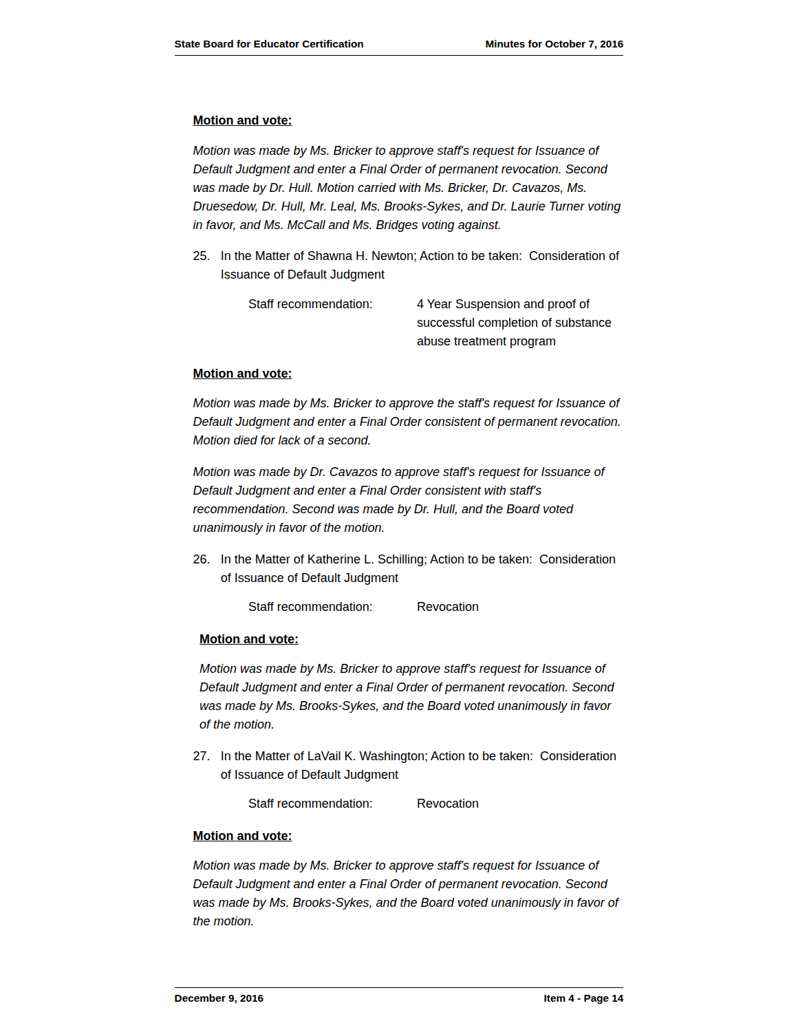State Board for Educator Certification Minutes for October 7, 2016
Motion and vote:
Motion was made by Ms. Bricker to approve staff's request for Issuance of Default Judgment and enter a Final Order of permanent revocation. Second was made by Dr. Hull. Motion carried with Ms. Bricker, Dr. Cavazos, Ms. Druesedow, Dr. Hull, Mr. Leal, Ms. Brooks-Sykes, and Dr. Laurie Turner voting in favor, and Ms. McCall and Ms. Bridges voting against.
25. In the Matter of Shawna H. Newton; Action to be taken: Consideration of Issuance of Default Judgment
Staff recommendation:
4 Year Suspension and proof of successful completion of substance abuse treatment program
Motion and vote:
Motion was made by Ms. Bricker to approve the staff's request for Issuance of Default Judgment and enter a Final Order consistent of permanent revocation. Motion died for lack of a second.
Motion was made by Dr. Cavazos to approve staff's request for Issuance of Default Judgment and enter a Final Order consistent with staff's recommendation. Second was made by Dr. Hull, and the Board voted unanimously in favor of the motion.
26. In the Matter of Katherine L. Schilling; Action to be taken: Consideration of Issuance of Default Judgment
Staff recommendation:
Revocation
Motion and vote:
Motion was made by Ms. Bricker to approve staff's request for Issuance of Default Judgment and enter a Final Order of permanent revocation. Second was made by Ms. Brooks-Sykes, and the Board voted unanimously in favor of the motion.
27. In the Matter of LaVail K. Washington; Action to be taken: Consideration of Issuance of Default Judgment
Staff recommendation:
Revocation
Motion and vote:
Motion was made by Ms. Bricker to approve staff's request for Issuance of Default Judgment and enter a Final Order of permanent revocation. Second was made by Ms. Brooks-Sykes, and the Board voted unanimously in favor of the motion.
December 9, 2016 Item 4 - Page 14